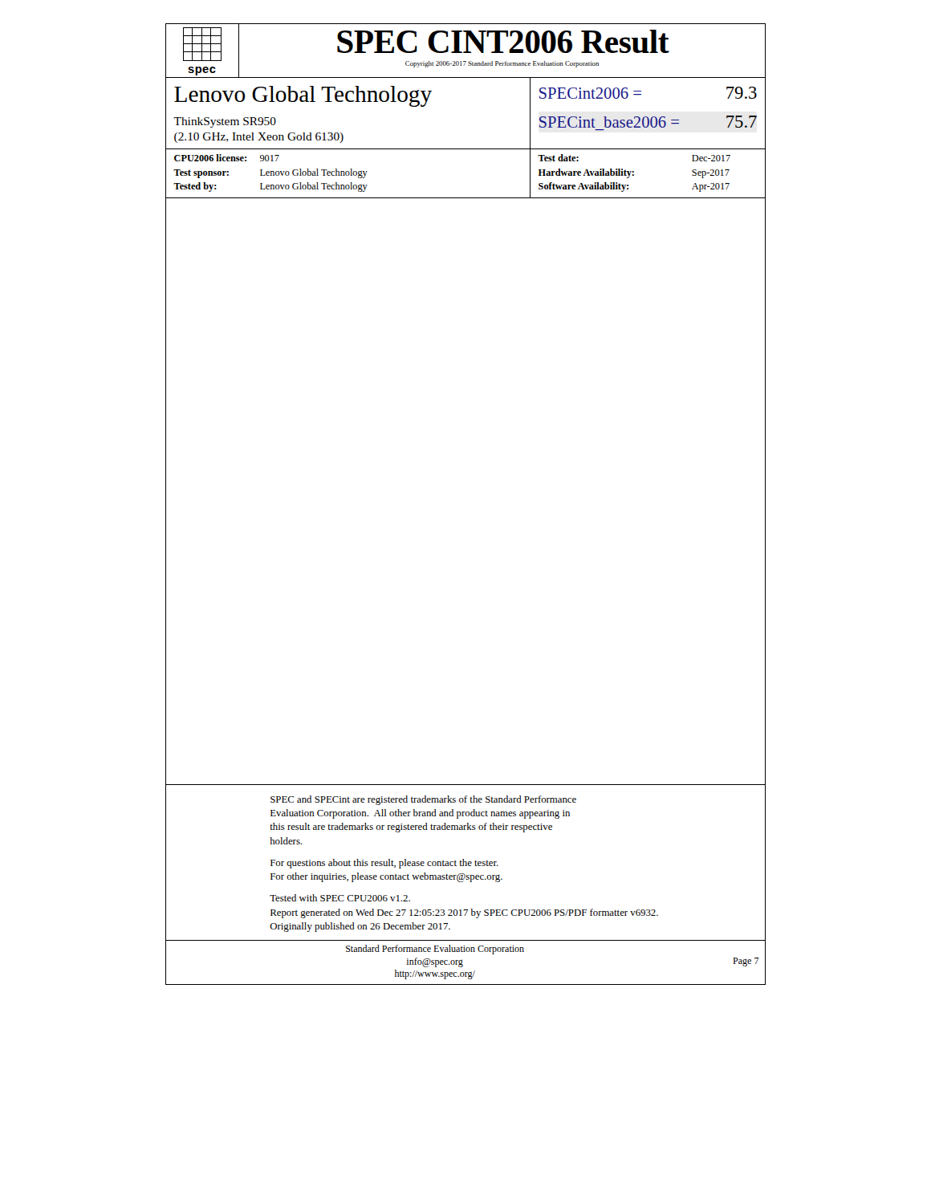spec
SPEC CINT2006 Result
Copyright 2006-2017 Standard Performance Evaluation Corporation
Lenovo Global Technology
ThinkSystem SR950
(2.10 GHz, Intel Xeon Gold 6130)
SPECint2006 = 79.3
SPECint_base2006 = 75.7
CPU2006 license: 9017
Test sponsor: Lenovo Global Technology
Tested by: Lenovo Global Technology
Test date: Dec-2017
Hardware Availability: Sep-2017
Software Availability: Apr-2017
SPEC and SPECint are registered trademarks of the Standard Performance
Evaluation Corporation. All other brand and product names appearing in
this result are trademarks or registered trademarks of their respective
holders.
For questions about this result, please contact the tester.
For other inquiries, please contact webmaster@spec.org.
Tested with SPEC CPU2006 v1.2.
Report generated on Wed Dec 27 12:05:23 2017 by SPEC CPU2006 PS/PDF formatter v6932.
Originally published on 26 December 2017.
Standard Performance Evaluation Corporation
info@spec.org
http://www.spec.org/
Page 7